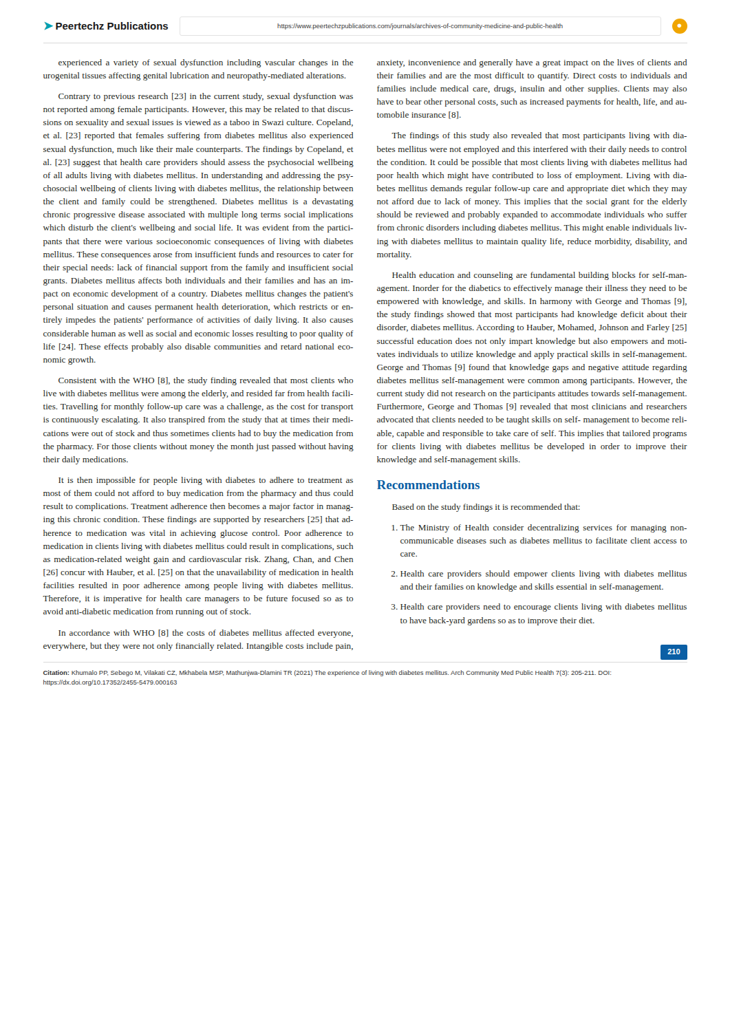➤Peertechz Publications
https://www.peertechzpublications.com/journals/archives-of-community-medicine-and-public-health
●
experienced a variety of sexual dysfunction including vascular changes in the urogenital tissues affecting genital lubrication and neuropathy-mediated alterations.
Contrary to previous research [23] in the current study, sexual dysfunction was not reported among female participants. However, this may be related to that discussions on sexuality and sexual issues is viewed as a taboo in Swazi culture. Copeland, et al. [23] reported that females suffering from diabetes mellitus also experienced sexual dysfunction, much like their male counterparts. The findings by Copeland, et al. [23] suggest that health care providers should assess the psychosocial wellbeing of all adults living with diabetes mellitus. In understanding and addressing the psychosocial wellbeing of clients living with diabetes mellitus, the relationship between the client and family could be strengthened. Diabetes mellitus is a devastating chronic progressive disease associated with multiple long terms social implications which disturb the client's wellbeing and social life. It was evident from the participants that there were various socioeconomic consequences of living with diabetes mellitus. These consequences arose from insufficient funds and resources to cater for their special needs: lack of financial support from the family and insufficient social grants. Diabetes mellitus affects both individuals and their families and has an impact on economic development of a country. Diabetes mellitus changes the patient's personal situation and causes permanent health deterioration, which restricts or entirely impedes the patients' performance of activities of daily living. It also causes considerable human as well as social and economic losses resulting to poor quality of life [24]. These effects probably also disable communities and retard national economic growth.
Consistent with the WHO [8], the study finding revealed that most clients who live with diabetes mellitus were among the elderly, and resided far from health facilities. Travelling for monthly follow-up care was a challenge, as the cost for transport is continuously escalating. It also transpired from the study that at times their medications were out of stock and thus sometimes clients had to buy the medication from the pharmacy. For those clients without money the month just passed without having their daily medications.
It is then impossible for people living with diabetes to adhere to treatment as most of them could not afford to buy medication from the pharmacy and thus could result to complications. Treatment adherence then becomes a major factor in managing this chronic condition. These findings are supported by researchers [25] that adherence to medication was vital in achieving glucose control. Poor adherence to medication in clients living with diabetes mellitus could result in complications, such as medication-related weight gain and cardiovascular risk. Zhang, Chan, and Chen [26] concur with Hauber, et al. [25] on that the unavailability of medication in health facilities resulted in poor adherence among people living with diabetes mellitus. Therefore, it is imperative for health care managers to be future focused so as to avoid anti-diabetic medication from running out of stock.
In accordance with WHO [8] the costs of diabetes mellitus affected everyone, everywhere, but they were not only financially related. Intangible costs include pain, anxiety, inconvenience and generally have a great impact on the lives of clients and their families and are the most difficult to quantify. Direct costs to individuals and families include medical care, drugs, insulin and other supplies. Clients may also have to bear other personal costs, such as increased payments for health, life, and automobile insurance [8].
The findings of this study also revealed that most participants living with diabetes mellitus were not employed and this interfered with their daily needs to control the condition. It could be possible that most clients living with diabetes mellitus had poor health which might have contributed to loss of employment. Living with diabetes mellitus demands regular follow-up care and appropriate diet which they may not afford due to lack of money. This implies that the social grant for the elderly should be reviewed and probably expanded to accommodate individuals who suffer from chronic disorders including diabetes mellitus. This might enable individuals living with diabetes mellitus to maintain quality life, reduce morbidity, disability, and mortality.
Health education and counseling are fundamental building blocks for self-management. Inorder for the diabetics to effectively manage their illness they need to be empowered with knowledge, and skills. In harmony with George and Thomas [9], the study findings showed that most participants had knowledge deficit about their disorder, diabetes mellitus. According to Hauber, Mohamed, Johnson and Farley [25] successful education does not only impart knowledge but also empowers and motivates individuals to utilize knowledge and apply practical skills in self-management. George and Thomas [9] found that knowledge gaps and negative attitude regarding diabetes mellitus self-management were common among participants. However, the current study did not research on the participants attitudes towards self-management. Furthermore, George and Thomas [9] revealed that most clinicians and researchers advocated that clients needed to be taught skills on self- management to become reliable, capable and responsible to take care of self. This implies that tailored programs for clients living with diabetes mellitus be developed in order to improve their knowledge and self-management skills.
Recommendations
Based on the study findings it is recommended that:
The Ministry of Health consider decentralizing services for managing non-communicable diseases such as diabetes mellitus to facilitate client access to care.
Health care providers should empower clients living with diabetes mellitus and their families on knowledge and skills essential in self-management.
Health care providers need to encourage clients living with diabetes mellitus to have back-yard gardens so as to improve their diet.
210
Citation: Khumalo PP, Sebego M, Vilakati CZ, Mkhabela MSP, Mathunjwa-Dlamini TR (2021) The experience of living with diabetes mellitus. Arch Community Med Public Health 7(3): 205-211. DOI: https://dx.doi.org/10.17352/2455-5479.000163